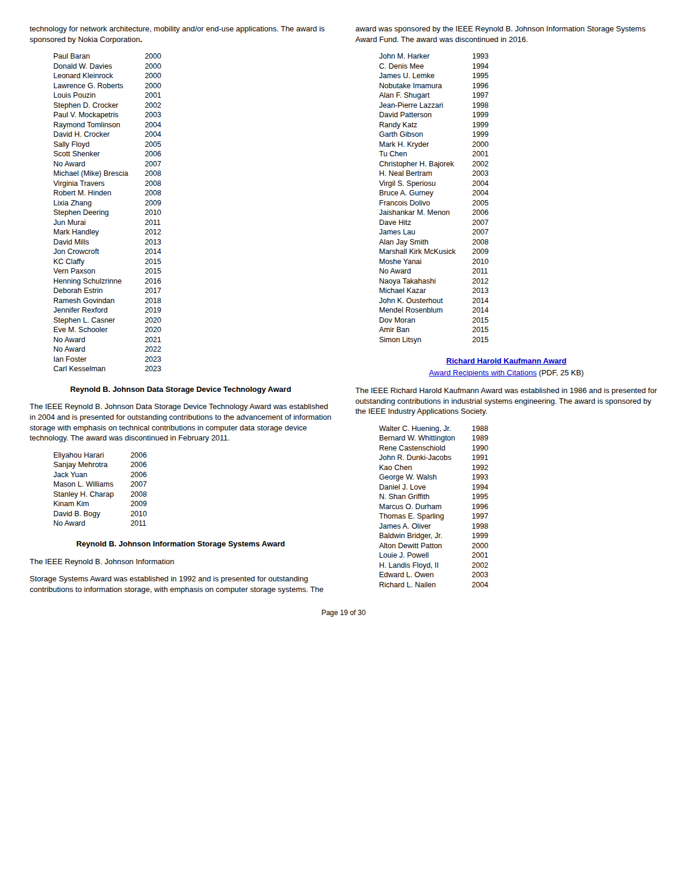technology for network architecture, mobility and/or end-use applications. The award is sponsored by Nokia Corporation.
| Paul Baran | 2000 |
| Donald W. Davies | 2000 |
| Leonard Kleinrock | 2000 |
| Lawrence G. Roberts | 2000 |
| Louis Pouzin | 2001 |
| Stephen D. Crocker | 2002 |
| Paul V. Mockapetris | 2003 |
| Raymond Tomlinson | 2004 |
| David H. Crocker | 2004 |
| Sally Floyd | 2005 |
| Scott Shenker | 2006 |
| No Award | 2007 |
| Michael (Mike) Brescia | 2008 |
| Virginia Travers | 2008 |
| Robert M. Hinden | 2008 |
| Lixia Zhang | 2009 |
| Stephen Deering | 2010 |
| Jun Murai | 2011 |
| Mark Handley | 2012 |
| David Mills | 2013 |
| Jon Crowcroft | 2014 |
| KC Claffy | 2015 |
| Vern Paxson | 2015 |
| Henning Schulzrinne | 2016 |
| Deborah Estrin | 2017 |
| Ramesh Govindan | 2018 |
| Jennifer Rexford | 2019 |
| Stephen L. Casner | 2020 |
| Eve M. Schooler | 2020 |
| No Award | 2021 |
| No Award | 2022 |
| Ian Foster | 2023 |
| Carl Kesselman | 2023 |
Reynold B. Johnson Data Storage Device Technology Award
The IEEE Reynold B. Johnson Data Storage Device Technology Award was established in 2004 and is presented for outstanding contributions to the advancement of information storage with emphasis on technical contributions in computer data storage device technology. The award was discontinued in February 2011.
| Eliyahou Harari | 2006 |
| Sanjay Mehrotra | 2006 |
| Jack Yuan | 2006 |
| Mason L. Williams | 2007 |
| Stanley H. Charap | 2008 |
| Kinam Kim | 2009 |
| David B. Bogy | 2010 |
| No Award | 2011 |
Reynold B. Johnson Information Storage Systems Award
The IEEE Reynold B. Johnson Information
Storage Systems Award was established in 1992 and is presented for outstanding contributions to information storage, with emphasis on computer storage systems. The award was sponsored by the IEEE Reynold B. Johnson Information Storage Systems Award Fund. The award was discontinued in 2016.
| John M. Harker | 1993 |
| C. Denis Mee | 1994 |
| James U. Lemke | 1995 |
| Nobutake Imamura | 1996 |
| Alan F. Shugart | 1997 |
| Jean-Pierre Lazzari | 1998 |
| David Patterson | 1999 |
| Randy Katz | 1999 |
| Garth Gibson | 1999 |
| Mark H. Kryder | 2000 |
| Tu Chen | 2001 |
| Christopher H. Bajorek | 2002 |
| H. Neal Bertram | 2003 |
| Virgil S. Speriosu | 2004 |
| Bruce A. Gurney | 2004 |
| Francois Dolivo | 2005 |
| Jaishankar M. Menon | 2006 |
| Dave Hitz | 2007 |
| James Lau | 2007 |
| Alan Jay Smith | 2008 |
| Marshall Kirk McKusick | 2009 |
| Moshe Yanai | 2010 |
| No Award | 2011 |
| Naoya Takahashi | 2012 |
| Michael Kazar | 2013 |
| John K. Ousterhout | 2014 |
| Mendel Rosenblum | 2014 |
| Dov Moran | 2015 |
| Amir Ban | 2015 |
| Simon Litsyn | 2015 |
Richard Harold Kaufmann Award
Award Recipients with Citations (PDF, 25 KB)
The IEEE Richard Harold Kaufmann Award was established in 1986 and is presented for outstanding contributions in industrial systems engineering. The award is sponsored by the IEEE Industry Applications Society.
| Walter C. Huening, Jr. | 1988 |
| Bernard W. Whittington | 1989 |
| Rene Castenschiold | 1990 |
| John R. Dunki-Jacobs | 1991 |
| Kao Chen | 1992 |
| George W. Walsh | 1993 |
| Daniel J. Love | 1994 |
| N. Shan Griffith | 1995 |
| Marcus O. Durham | 1996 |
| Thomas E. Sparling | 1997 |
| James A. Oliver | 1998 |
| Baldwin Bridger, Jr. | 1999 |
| Alton Dewitt Patton | 2000 |
| Louie J. Powell | 2001 |
| H. Landis Floyd, II | 2002 |
| Edward L. Owen | 2003 |
| Richard L. Nailen | 2004 |
Page 19 of 30